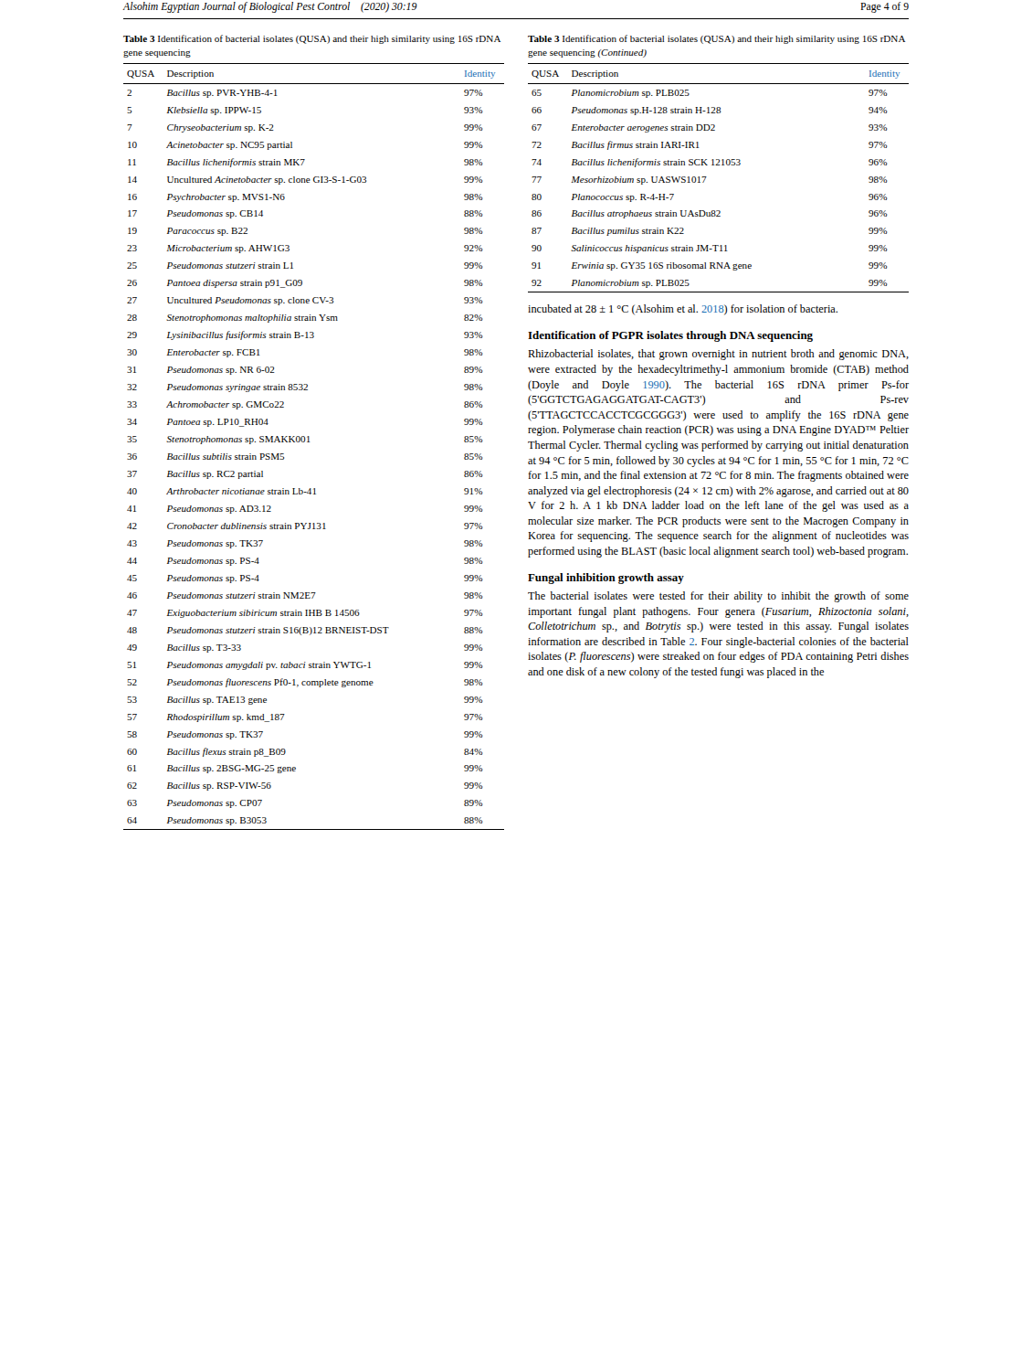Alsohim Egyptian Journal of Biological Pest Control (2020) 30:19
Page 4 of 9
Table 3 Identification of bacterial isolates (QUSA) and their high similarity using 16S rDNA gene sequencing
| QUSA | Description | Identity |
| --- | --- | --- |
| 2 | Bacillus sp. PVR-YHB-4-1 | 97% |
| 5 | Klebsiella sp. IPPW-15 | 93% |
| 7 | Chryseobacterium sp. K-2 | 99% |
| 10 | Acinetobacter sp. NC95 partial | 99% |
| 11 | Bacillus licheniformis strain MK7 | 98% |
| 14 | Uncultured Acinetobacter sp. clone GI3-S-1-G03 | 99% |
| 16 | Psychrobacter sp. MVS1-N6 | 98% |
| 17 | Pseudomonas sp. CB14 | 88% |
| 19 | Paracoccus sp. B22 | 98% |
| 23 | Microbacterium sp. AHW1G3 | 92% |
| 25 | Pseudomonas stutzeri strain L1 | 99% |
| 26 | Pantoea dispersa strain p91_G09 | 98% |
| 27 | Uncultured Pseudomonas sp. clone CV-3 | 93% |
| 28 | Stenotrophomonas maltophilia strain Ysm | 82% |
| 29 | Lysinibacillus fusiformis strain B-13 | 93% |
| 30 | Enterobacter sp. FCB1 | 98% |
| 31 | Pseudomonas sp. NR 6-02 | 89% |
| 32 | Pseudomonas syringae strain 8532 | 98% |
| 33 | Achromobacter sp. GMCo22 | 86% |
| 34 | Pantoea sp. LP10_RH04 | 99% |
| 35 | Stenotrophomonas sp. SMAKK001 | 85% |
| 36 | Bacillus subtilis strain PSM5 | 85% |
| 37 | Bacillus sp. RC2 partial | 86% |
| 40 | Arthrobacter nicotianae strain Lb-41 | 91% |
| 41 | Pseudomonas sp. AD3.12 | 99% |
| 42 | Cronobacter dublinensis strain PYJ131 | 97% |
| 43 | Pseudomonas sp. TK37 | 98% |
| 44 | Pseudomonas sp. PS-4 | 98% |
| 45 | Pseudomonas sp. PS-4 | 99% |
| 46 | Pseudomonas stutzeri strain NM2E7 | 98% |
| 47 | Exiguobacterium sibiricum strain IHB B 14506 | 97% |
| 48 | Pseudomonas stutzeri strain S16(B)12 BRNEIST-DST | 88% |
| 49 | Bacillus sp. T3-33 | 99% |
| 51 | Pseudomonas amygdali pv. tabaci strain YWTG-1 | 99% |
| 52 | Pseudomonas fluorescens Pf0-1, complete genome | 98% |
| 53 | Bacillus sp. TAE13 gene | 99% |
| 57 | Rhodospirillum sp. kmd_187 | 97% |
| 58 | Pseudomonas sp. TK37 | 99% |
| 60 | Bacillus flexus strain p8_B09 | 84% |
| 61 | Bacillus sp. 2BSG-MG-25 gene | 99% |
| 62 | Bacillus sp. RSP-VIW-56 | 99% |
| 63 | Pseudomonas sp. CP07 | 89% |
| 64 | Pseudomonas sp. B3053 | 88% |
Table 3 Identification of bacterial isolates (QUSA) and their high similarity using 16S rDNA gene sequencing (Continued)
| QUSA | Description | Identity |
| --- | --- | --- |
| 65 | Planomicrobium sp. PLB025 | 97% |
| 66 | Pseudomonas sp.H-128 strain H-128 | 94% |
| 67 | Enterobacter aerogenes strain DD2 | 93% |
| 72 | Bacillus firmus strain IARI-IR1 | 97% |
| 74 | Bacillus licheniformis strain SCK 121053 | 96% |
| 77 | Mesorhizobium sp. UASWS1017 | 98% |
| 80 | Planococcus sp. R-4-H-7 | 96% |
| 86 | Bacillus atrophaeus strain UAsDu82 | 96% |
| 87 | Bacillus pumilus strain K22 | 99% |
| 90 | Salinicoccus hispanicus strain JM-T11 | 99% |
| 91 | Erwinia sp. GY35 16S ribosomal RNA gene | 99% |
| 92 | Planomicrobium sp. PLB025 | 99% |
incubated at 28 ± 1 °C (Alsohim et al. 2018) for isolation of bacteria.
Identification of PGPR isolates through DNA sequencing
Rhizobacterial isolates, that grown overnight in nutrient broth and genomic DNA, were extracted by the hexadecyltrimethy-l ammonium bromide (CTAB) method (Doyle and Doyle 1990). The bacterial 16S rDNA primer Ps-for (5'GGTCTGAGAGGATGAT-CAGT3') and Ps-rev (5'TTAGCTCCACCTCGCGGG3') were used to amplify the 16S rDNA gene region. Polymerase chain reaction (PCR) was using a DNA Engine DYAD™ Peltier Thermal Cycler. Thermal cycling was performed by carrying out initial denaturation at 94 °C for 5 min, followed by 30 cycles at 94 °C for 1 min, 55 °C for 1 min, 72 °C for 1.5 min, and the final extension at 72 °C for 8 min. The fragments obtained were analyzed via gel electrophoresis (24 × 12 cm) with 2% agarose, and carried out at 80 V for 2 h. A 1 kb DNA ladder load on the left lane of the gel was used as a molecular size marker. The PCR products were sent to the Macrogen Company in Korea for sequencing. The sequence search for the alignment of nucleotides was performed using the BLAST (basic local alignment search tool) web-based program.
Fungal inhibition growth assay
The bacterial isolates were tested for their ability to inhibit the growth of some important fungal plant pathogens. Four genera (Fusarium, Rhizoctonia solani, Colletotrichum sp., and Botrytis sp.) were tested in this assay. Fungal isolates information are described in Table 2. Four single-bacterial colonies of the bacterial isolates (P. fluorescens) were streaked on four edges of PDA containing Petri dishes and one disk of a new colony of the tested fungi was placed in the